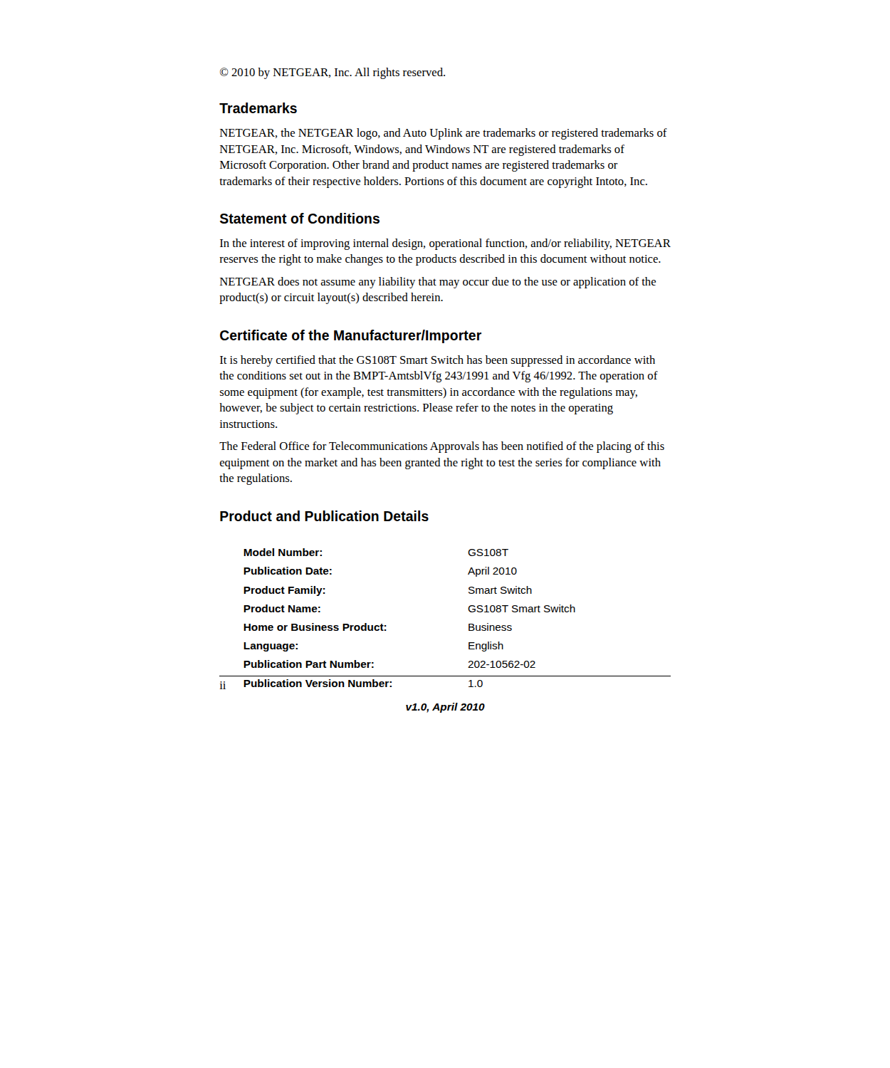© 2010 by NETGEAR, Inc. All rights reserved.
Trademarks
NETGEAR, the NETGEAR logo, and Auto Uplink are trademarks or registered trademarks of NETGEAR, Inc. Microsoft, Windows, and Windows NT are registered trademarks of Microsoft Corporation. Other brand and product names are registered trademarks or trademarks of their respective holders. Portions of this document are copyright Intoto, Inc.
Statement of Conditions
In the interest of improving internal design, operational function, and/or reliability, NETGEAR reserves the right to make changes to the products described in this document without notice.
NETGEAR does not assume any liability that may occur due to the use or application of the product(s) or circuit layout(s) described herein.
Certificate of the Manufacturer/Importer
It is hereby certified that the GS108T Smart Switch has been suppressed in accordance with the conditions set out in the BMPT-AmtsblVfg 243/1991 and Vfg 46/1992. The operation of some equipment (for example, test transmitters) in accordance with the regulations may, however, be subject to certain restrictions. Please refer to the notes in the operating instructions.
The Federal Office for Telecommunications Approvals has been notified of the placing of this equipment on the market and has been granted the right to test the series for compliance with the regulations.
Product and Publication Details
| Model Number: | GS108T |
| Publication Date: | April 2010 |
| Product Family: | Smart Switch |
| Product Name: | GS108T Smart Switch |
| Home or Business Product: | Business |
| Language: | English |
| Publication Part Number: | 202-10562-02 |
| Publication Version Number: | 1.0 |
ii
v1.0, April 2010